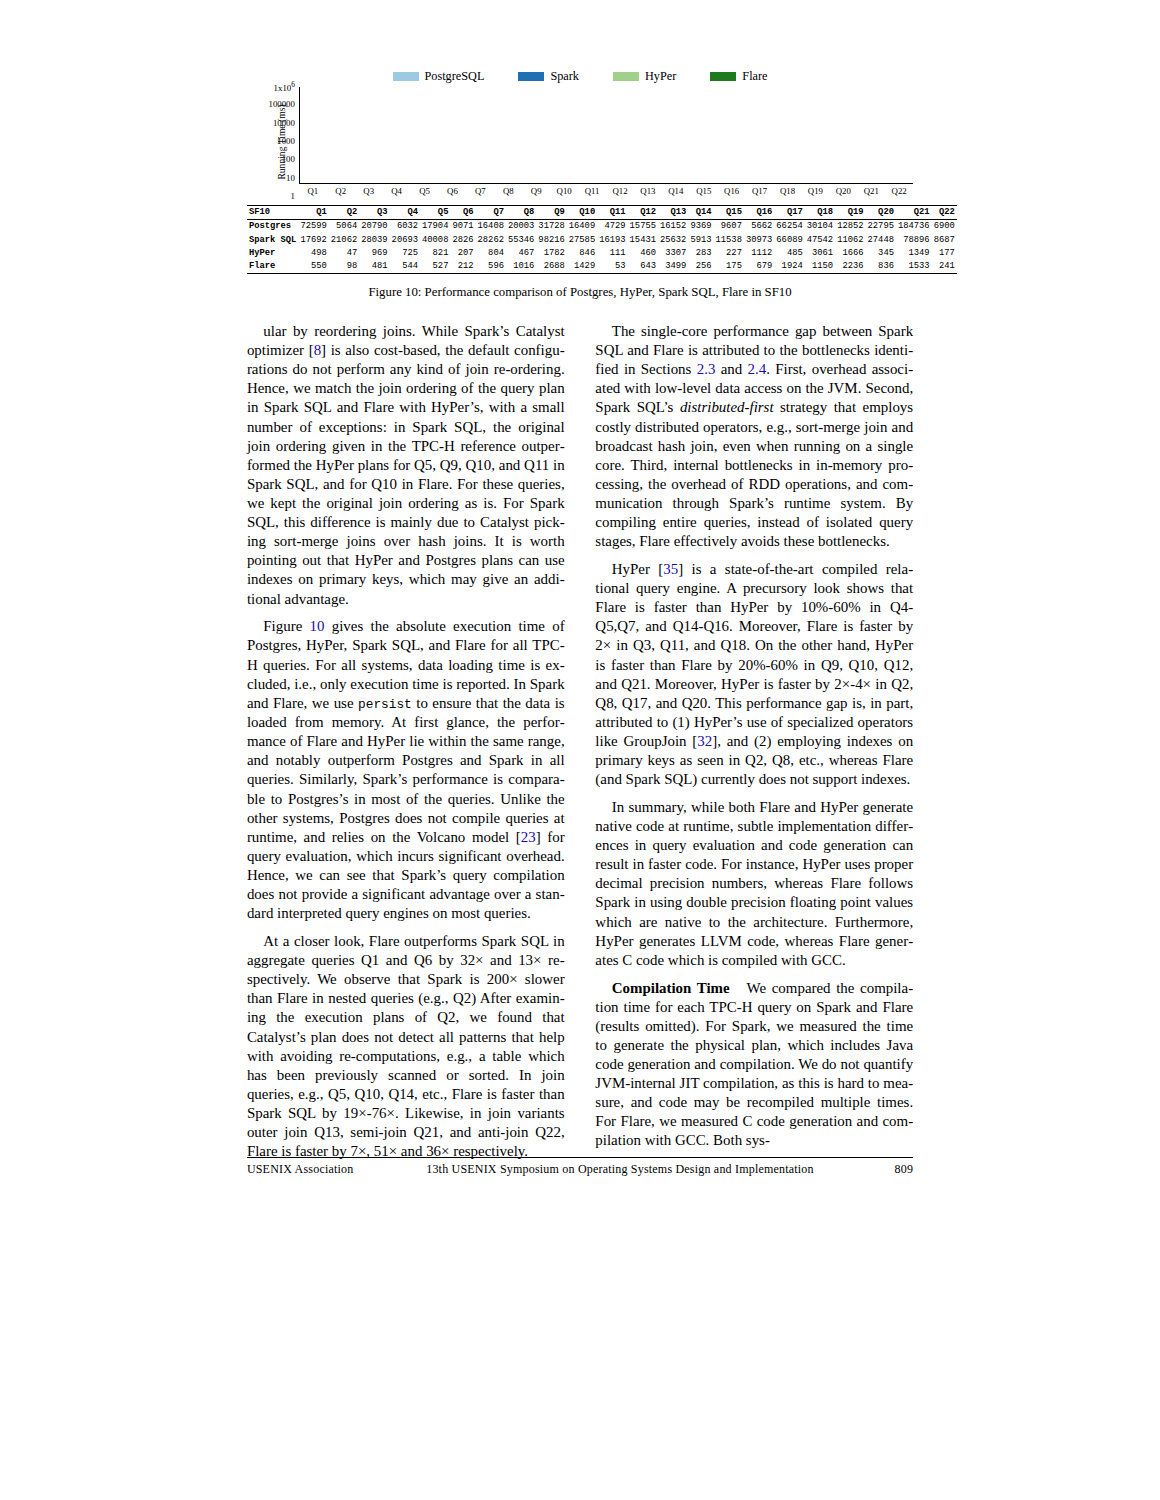PostgreSQL Spark HyPer Flare
Running Time (ms)
1x106 100000 10000 1000 100 10 1
Q1 Q2 Q3 Q4 Q5 Q6 Q7 Q8 Q9 Q10 Q11 Q12 Q13 Q14 Q15 Q16 Q17 Q18 Q19 Q20 Q21 Q22
| SF10 | Q1 | Q2 | Q3 | Q4 | Q5 | Q6 | Q7 | Q8 | Q9 | Q10 | Q11 | Q12 | Q13 | Q14 | Q15 | Q16 | Q17 | Q18 | Q19 | Q20 | Q21 | Q22 |
| --- | --- | --- | --- | --- | --- | --- | --- | --- | --- | --- | --- | --- | --- | --- | --- | --- | --- | --- | --- | --- | --- | --- |
| Postgres | 72599 | 5064 | 20790 | 6032 | 17904 | 9071 | 16408 | 20003 | 31728 | 16409 | 4729 | 15755 | 16152 | 9369 | 9607 | 5662 | 66254 | 30104 | 12852 | 22795 | 184736 | 6900 |
| Spark SQL | 17692 | 21062 | 28039 | 20693 | 40008 | 2826 | 28262 | 55346 | 98216 | 27585 | 16193 | 15431 | 25632 | 5913 | 11538 | 30973 | 66089 | 47542 | 11062 | 27448 | 78896 | 8687 |
| HyPer | 498 | 47 | 969 | 725 | 821 | 207 | 804 | 467 | 1782 | 846 | 111 | 460 | 3307 | 283 | 227 | 1112 | 485 | 3061 | 1666 | 345 | 1349 | 177 |
| Flare | 550 | 98 | 481 | 544 | 527 | 212 | 596 | 1016 | 2688 | 1429 | 53 | 643 | 3499 | 256 | 175 | 679 | 1924 | 1150 | 2236 | 836 | 1533 | 241 |
Figure 10: Performance comparison of Postgres, HyPer, Spark SQL, Flare in SF10
ular by reordering joins. While Spark’s Catalyst optimizer [8] is also cost-based, the default configurations do not perform any kind of join re-ordering. Hence, we match the join ordering of the query plan in Spark SQL and Flare with HyPer’s, with a small number of exceptions: in Spark SQL, the original join ordering given in the TPC-H reference outperformed the HyPer plans for Q5, Q9, Q10, and Q11 in Spark SQL, and for Q10 in Flare. For these queries, we kept the original join ordering as is. For Spark SQL, this difference is mainly due to Catalyst picking sort-merge joins over hash joins. It is worth pointing out that HyPer and Postgres plans can use indexes on primary keys, which may give an additional advantage.
Figure 10 gives the absolute execution time of Postgres, HyPer, Spark SQL, and Flare for all TPC-H queries. For all systems, data loading time is excluded, i.e., only execution time is reported. In Spark and Flare, we use persist to ensure that the data is loaded from memory. At first glance, the performance of Flare and HyPer lie within the same range, and notably outperform Postgres and Spark in all queries. Similarly, Spark’s performance is comparable to Postgres’s in most of the queries. Unlike the other systems, Postgres does not compile queries at runtime, and relies on the Volcano model [23] for query evaluation, which incurs significant overhead. Hence, we can see that Spark’s query compilation does not provide a significant advantage over a standard interpreted query engines on most queries.
At a closer look, Flare outperforms Spark SQL in aggregate queries Q1 and Q6 by 32× and 13× respectively. We observe that Spark is 200× slower than Flare in nested queries (e.g., Q2) After examining the execution plans of Q2, we found that Catalyst’s plan does not detect all patterns that help with avoiding re-computations, e.g., a table which has been previously scanned or sorted. In join queries, e.g., Q5, Q10, Q14, etc., Flare is faster than Spark SQL by 19×-76×. Likewise, in join variants outer join Q13, semi-join Q21, and anti-join Q22, Flare is faster by 7×, 51× and 36× respectively.
The single-core performance gap between Spark SQL and Flare is attributed to the bottlenecks identified in Sections 2.3 and 2.4. First, overhead associated with low-level data access on the JVM. Second, Spark SQL’s distributed-first strategy that employs costly distributed operators, e.g., sort-merge join and broadcast hash join, even when running on a single core. Third, internal bottlenecks in in-memory processing, the overhead of RDD operations, and communication through Spark’s runtime system. By compiling entire queries, instead of isolated query stages, Flare effectively avoids these bottlenecks.
HyPer [35] is a state-of-the-art compiled relational query engine. A precursory look shows that Flare is faster than HyPer by 10%-60% in Q4-Q5,Q7, and Q14-Q16. Moreover, Flare is faster by 2× in Q3, Q11, and Q18. On the other hand, HyPer is faster than Flare by 20%-60% in Q9, Q10, Q12, and Q21. Moreover, HyPer is faster by 2×-4× in Q2, Q8, Q17, and Q20. This performance gap is, in part, attributed to (1) HyPer’s use of specialized operators like GroupJoin [32], and (2) employing indexes on primary keys as seen in Q2, Q8, etc., whereas Flare (and Spark SQL) currently does not support indexes.
In summary, while both Flare and HyPer generate native code at runtime, subtle implementation differences in query evaluation and code generation can result in faster code. For instance, HyPer uses proper decimal precision numbers, whereas Flare follows Spark in using double precision floating point values which are native to the architecture. Furthermore, HyPer generates LLVM code, whereas Flare generates C code which is compiled with GCC.
Compilation Time We compared the compilation time for each TPC-H query on Spark and Flare (results omitted). For Spark, we measured the time to generate the physical plan, which includes Java code generation and compilation. We do not quantify JVM-internal JIT compilation, as this is hard to measure, and code may be recompiled multiple times. For Flare, we measured C code generation and compilation with GCC. Both sys-
USENIX Association
13th USENIX Symposium on Operating Systems Design and Implementation
809